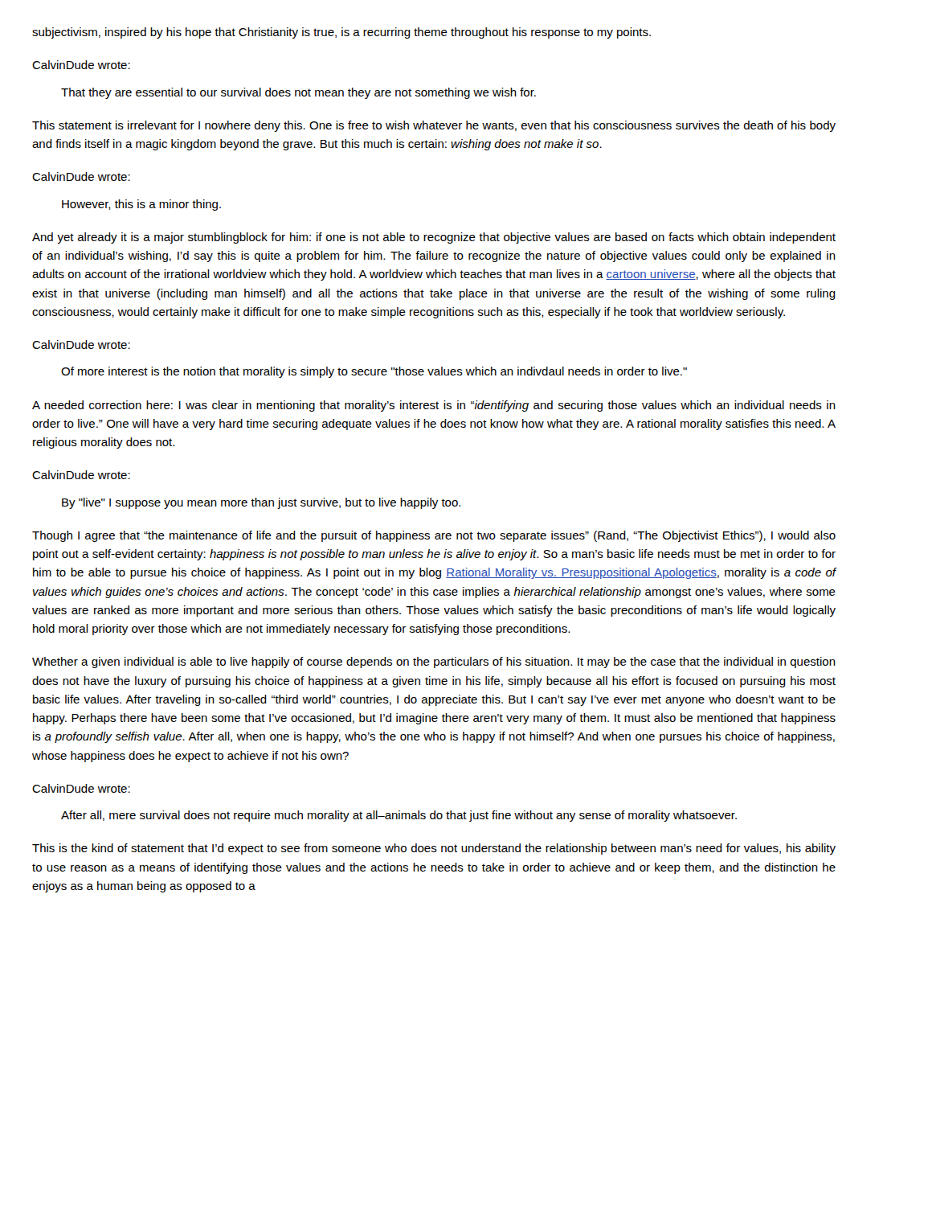subjectivism, inspired by his hope that Christianity is true, is a recurring theme throughout his response to my points.
CalvinDude wrote:
That they are essential to our survival does not mean they are not something we wish for.
This statement is irrelevant for I nowhere deny this. One is free to wish whatever he wants, even that his consciousness survives the death of his body and finds itself in a magic kingdom beyond the grave. But this much is certain: wishing does not make it so.
CalvinDude wrote:
However, this is a minor thing.
And yet already it is a major stumblingblock for him: if one is not able to recognize that objective values are based on facts which obtain independent of an individual’s wishing, I’d say this is quite a problem for him. The failure to recognize the nature of objective values could only be explained in adults on account of the irrational worldview which they hold. A worldview which teaches that man lives in a cartoon universe, where all the objects that exist in that universe (including man himself) and all the actions that take place in that universe are the result of the wishing of some ruling consciousness, would certainly make it difficult for one to make simple recognitions such as this, especially if he took that worldview seriously.
CalvinDude wrote:
Of more interest is the notion that morality is simply to secure "those values which an indivdaul needs in order to live."
A needed correction here: I was clear in mentioning that morality’s interest is in “identifying and securing those values which an individual needs in order to live.” One will have a very hard time securing adequate values if he does not know how what they are. A rational morality satisfies this need. A religious morality does not.
CalvinDude wrote:
By "live" I suppose you mean more than just survive, but to live happily too.
Though I agree that “the maintenance of life and the pursuit of happiness are not two separate issues” (Rand, “The Objectivist Ethics”), I would also point out a self-evident certainty: happiness is not possible to man unless he is alive to enjoy it. So a man’s basic life needs must be met in order to for him to be able to pursue his choice of happiness. As I point out in my blog Rational Morality vs. Presuppositional Apologetics, morality is a code of values which guides one’s choices and actions. The concept ‘code’ in this case implies a hierarchical relationship amongst one’s values, where some values are ranked as more important and more serious than others. Those values which satisfy the basic preconditions of man’s life would logically hold moral priority over those which are not immediately necessary for satisfying those preconditions.
Whether a given individual is able to live happily of course depends on the particulars of his situation. It may be the case that the individual in question does not have the luxury of pursuing his choice of happiness at a given time in his life, simply because all his effort is focused on pursuing his most basic life values. After traveling in so-called “third world” countries, I do appreciate this. But I can’t say I’ve ever met anyone who doesn’t want to be happy. Perhaps there have been some that I’ve occasioned, but I’d imagine there aren't very many of them. It must also be mentioned that happiness is a profoundly selfish value. After all, when one is happy, who’s the one who is happy if not himself? And when one pursues his choice of happiness, whose happiness does he expect to achieve if not his own?
CalvinDude wrote:
After all, mere survival does not require much morality at all–animals do that just fine without any sense of morality whatsoever.
This is the kind of statement that I’d expect to see from someone who does not understand the relationship between man’s need for values, his ability to use reason as a means of identifying those values and the actions he needs to take in order to achieve and or keep them, and the distinction he enjoys as a human being as opposed to a